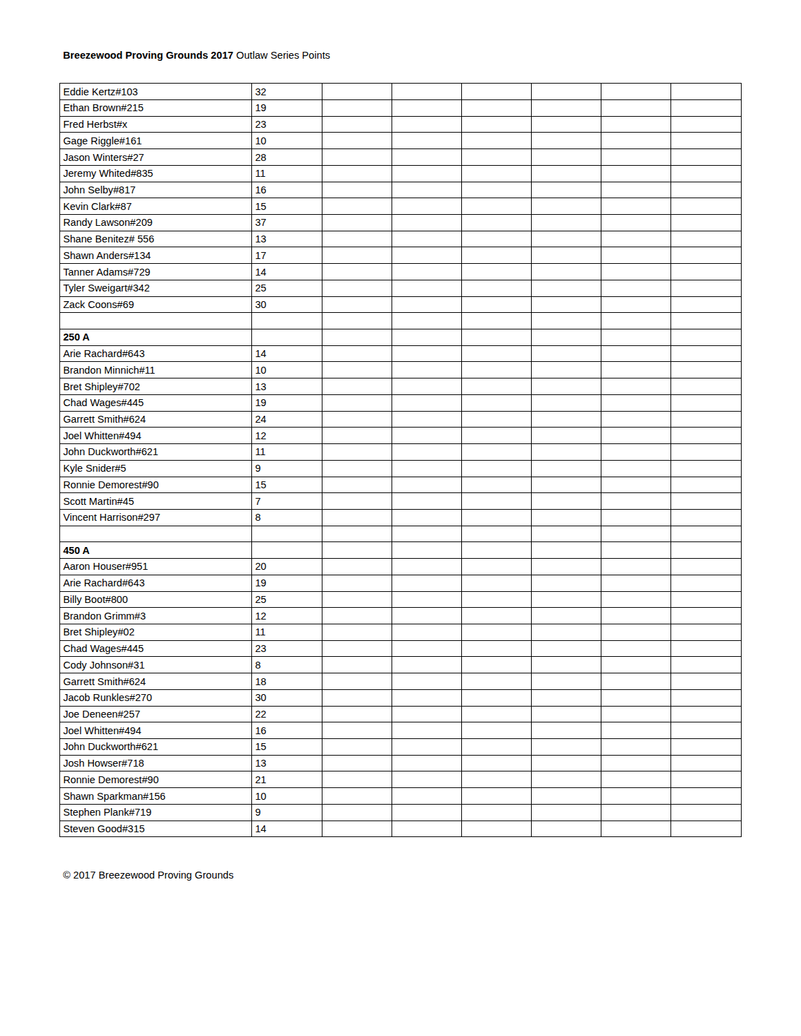Breezewood Proving Grounds 2017 Outlaw Series Points
| Eddie Kertz#103 | 32 | | | | | | |
| Ethan Brown#215 | 19 | | | | | | |
| Fred Herbst#x | 23 | | | | | | |
| Gage Riggle#161 | 10 | | | | | | |
| Jason Winters#27 | 28 | | | | | | |
| Jeremy Whited#835 | 11 | | | | | | |
| John Selby#817 | 16 | | | | | | |
| Kevin Clark#87 | 15 | | | | | | |
| Randy Lawson#209 | 37 | | | | | | |
| Shane Benitez# 556 | 13 | | | | | | |
| Shawn Anders#134 | 17 | | | | | | |
| Tanner Adams#729 | 14 | | | | | | |
| Tyler Sweigart#342 | 25 | | | | | | |
| Zack Coons#69 | 30 | | | | | | |
| 250 A | | | | | | | |
| Arie Rachard#643 | 14 | | | | | | |
| Brandon Minnich#11 | 10 | | | | | | |
| Bret Shipley#702 | 13 | | | | | | |
| Chad Wages#445 | 19 | | | | | | |
| Garrett Smith#624 | 24 | | | | | | |
| Joel Whitten#494 | 12 | | | | | | |
| John Duckworth#621 | 11 | | | | | | |
| Kyle Snider#5 | 9 | | | | | | |
| Ronnie Demorest#90 | 15 | | | | | | |
| Scott Martin#45 | 7 | | | | | | |
| Vincent Harrison#297 | 8 | | | | | | |
| 450 A | | | | | | | |
| Aaron Houser#951 | 20 | | | | | | |
| Arie Rachard#643 | 19 | | | | | | |
| Billy Boot#800 | 25 | | | | | | |
| Brandon Grimm#3 | 12 | | | | | | |
| Bret Shipley#02 | 11 | | | | | | |
| Chad Wages#445 | 23 | | | | | | |
| Cody Johnson#31 | 8 | | | | | | |
| Garrett Smith#624 | 18 | | | | | | |
| Jacob Runkles#270 | 30 | | | | | | |
| Joe Deneen#257 | 22 | | | | | | |
| Joel Whitten#494 | 16 | | | | | | |
| John Duckworth#621 | 15 | | | | | | |
| Josh Howser#718 | 13 | | | | | | |
| Ronnie Demorest#90 | 21 | | | | | | |
| Shawn Sparkman#156 | 10 | | | | | | |
| Stephen Plank#719 | 9 | | | | | | |
| Steven Good#315 | 14 | | | | | | |
© 2017 Breezewood Proving Grounds